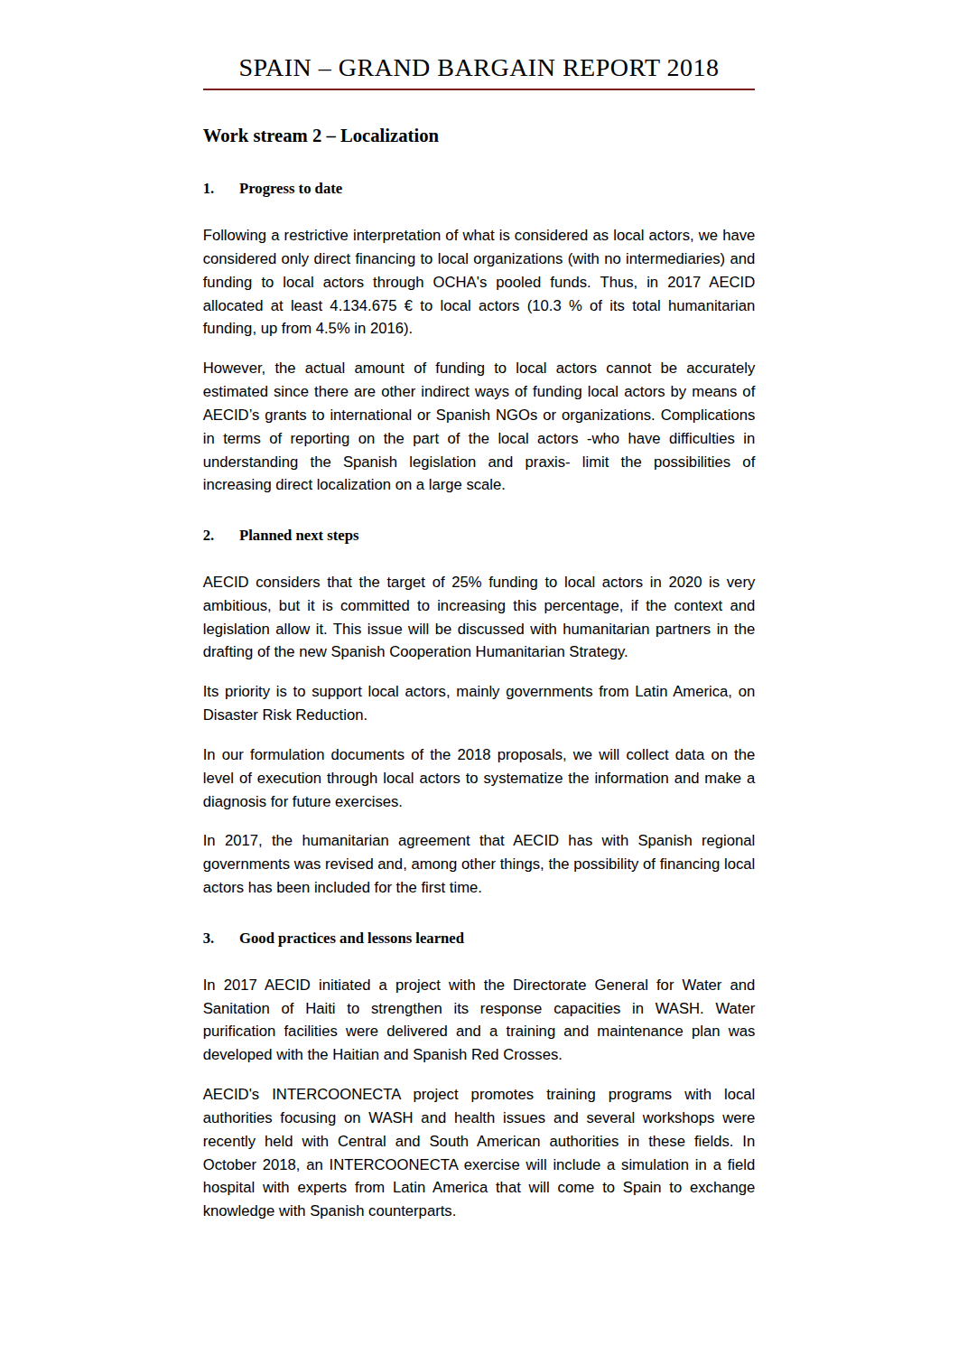SPAIN – GRAND BARGAIN REPORT 2018
Work stream 2 – Localization
Progress to date
Following a restrictive interpretation of what is considered as local actors, we have considered only direct financing to local organizations (with no intermediaries) and funding to local actors through OCHA's pooled funds. Thus, in 2017 AECID allocated at least 4.134.675 € to local actors (10.3 % of its total humanitarian funding, up from 4.5% in 2016).
However, the actual amount of funding to local actors cannot be accurately estimated since there are other indirect ways of funding local actors by means of AECID’s grants to international or Spanish NGOs or organizations. Complications in terms of reporting on the part of the local actors -who have difficulties in understanding the Spanish legislation and praxis- limit the possibilities of increasing direct localization on a large scale.
Planned next steps
AECID considers that the target of 25% funding to local actors in 2020 is very ambitious, but it is committed to increasing this percentage, if the context and legislation allow it. This issue will be discussed with humanitarian partners in the drafting of the new Spanish Cooperation Humanitarian Strategy.
Its priority is to support local actors, mainly governments from Latin America, on Disaster Risk Reduction.
In our formulation documents of the 2018 proposals, we will collect data on the level of execution through local actors to systematize the information and make a diagnosis for future exercises.
In 2017, the humanitarian agreement that AECID has with Spanish regional governments was revised and, among other things, the possibility of financing local actors has been included for the first time.
Good practices and lessons learned
In 2017 AECID initiated a project with the Directorate General for Water and Sanitation of Haiti to strengthen its response capacities in WASH. Water purification facilities were delivered and a training and maintenance plan was developed with the Haitian and Spanish Red Crosses.
AECID's INTERCOONECTA project promotes training programs with local authorities focusing on WASH and health issues and several workshops were recently held with Central and South American authorities in these fields. In October 2018, an INTERCOONECTA exercise will include a simulation in a field hospital with experts from Latin America that will come to Spain to exchange knowledge with Spanish counterparts.